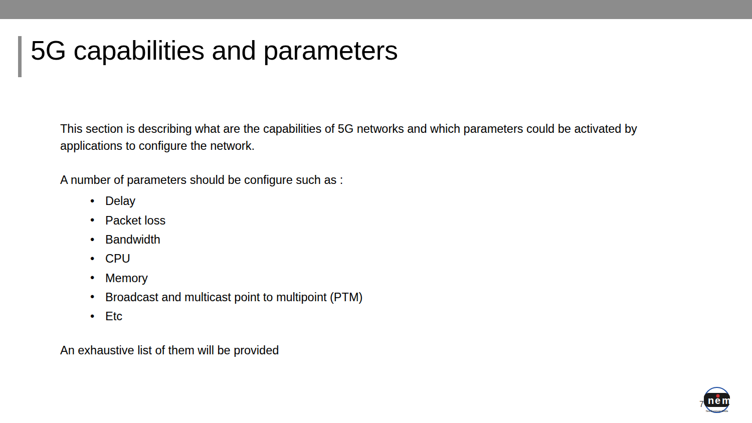5G capabilities and parameters
This section is describing what are the capabilities of 5G networks and which parameters could be activated by applications to configure the network.
A number of parameters should be configure such as :
Delay
Packet loss
Bandwidth
CPU
Memory
Broadcast and multicast point to multipoint (PTM)
Etc
An exhaustive list of them will be provided
7
n e m New European Media